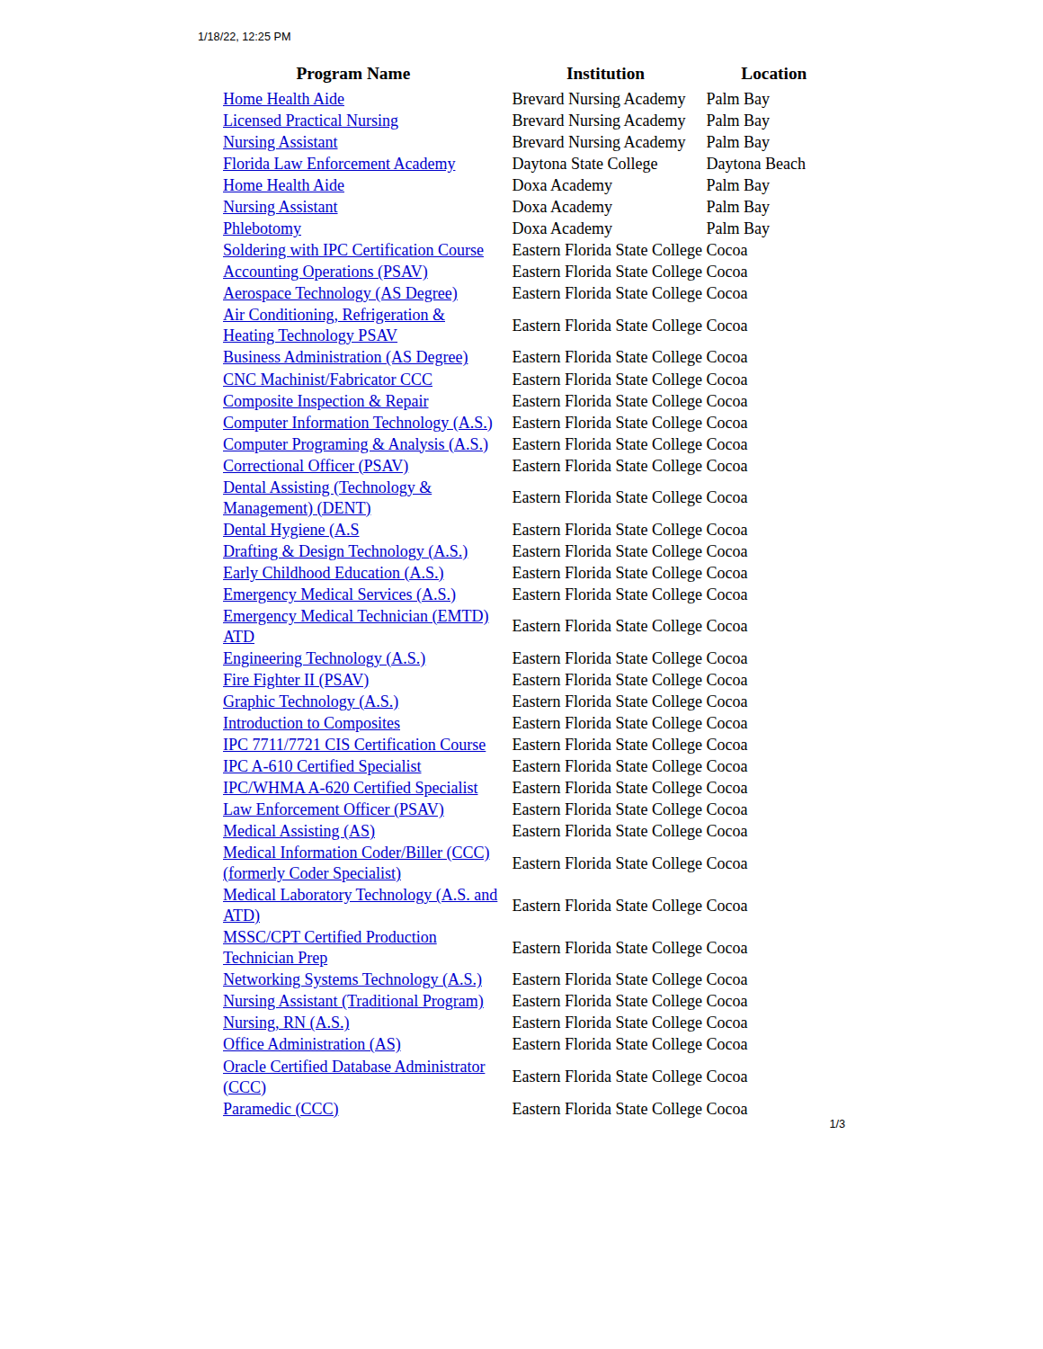1/18/22, 12:25 PM
| Program Name | Institution | Location |
| --- | --- | --- |
| Home Health Aide | Brevard Nursing Academy | Palm Bay |
| Licensed Practical Nursing | Brevard Nursing Academy | Palm Bay |
| Nursing Assistant | Brevard Nursing Academy | Palm Bay |
| Florida Law Enforcement Academy | Daytona State College | Daytona Beach |
| Home Health Aide | Doxa Academy | Palm Bay |
| Nursing Assistant | Doxa Academy | Palm Bay |
| Phlebotomy | Doxa Academy | Palm Bay |
| Soldering with IPC Certification Course | Eastern Florida State College | Cocoa |
| Accounting Operations (PSAV) | Eastern Florida State College | Cocoa |
| Aerospace Technology (AS Degree) | Eastern Florida State College | Cocoa |
| Air Conditioning, Refrigeration & Heating Technology PSAV | Eastern Florida State College | Cocoa |
| Business Administration (AS Degree) | Eastern Florida State College | Cocoa |
| CNC Machinist/Fabricator CCC | Eastern Florida State College | Cocoa |
| Composite Inspection & Repair | Eastern Florida State College | Cocoa |
| Computer Information Technology (A.S.) | Eastern Florida State College | Cocoa |
| Computer Programing & Analysis (A.S.) | Eastern Florida State College | Cocoa |
| Correctional Officer (PSAV) | Eastern Florida State College | Cocoa |
| Dental Assisting (Technology & Management) (DENT) | Eastern Florida State College | Cocoa |
| Dental Hygiene (A.S | Eastern Florida State College | Cocoa |
| Drafting & Design Technology (A.S.) | Eastern Florida State College | Cocoa |
| Early Childhood Education (A.S.) | Eastern Florida State College | Cocoa |
| Emergency Medical Services (A.S.) | Eastern Florida State College | Cocoa |
| Emergency Medical Technician (EMTD) ATD | Eastern Florida State College | Cocoa |
| Engineering Technology (A.S.) | Eastern Florida State College | Cocoa |
| Fire Fighter II (PSAV) | Eastern Florida State College | Cocoa |
| Graphic Technology (A.S.) | Eastern Florida State College | Cocoa |
| Introduction to Composites | Eastern Florida State College | Cocoa |
| IPC 7711/7721 CIS Certification Course | Eastern Florida State College | Cocoa |
| IPC A-610 Certified Specialist | Eastern Florida State College | Cocoa |
| IPC/WHMA A-620 Certified Specialist | Eastern Florida State College | Cocoa |
| Law Enforcement Officer (PSAV) | Eastern Florida State College | Cocoa |
| Medical Assisting (AS) | Eastern Florida State College | Cocoa |
| Medical Information Coder/Biller (CCC) (formerly Coder Specialist) | Eastern Florida State College | Cocoa |
| Medical Laboratory Technology (A.S. and ATD) | Eastern Florida State College | Cocoa |
| MSSC/CPT Certified Production Technician Prep | Eastern Florida State College | Cocoa |
| Networking Systems Technology (A.S.) | Eastern Florida State College | Cocoa |
| Nursing Assistant (Traditional Program) | Eastern Florida State College | Cocoa |
| Nursing, RN (A.S.) | Eastern Florida State College | Cocoa |
| Office Administration (AS) | Eastern Florida State College | Cocoa |
| Oracle Certified Database Administrator (CCC) | Eastern Florida State College | Cocoa |
| Paramedic (CCC) | Eastern Florida State College | Cocoa |
1/3